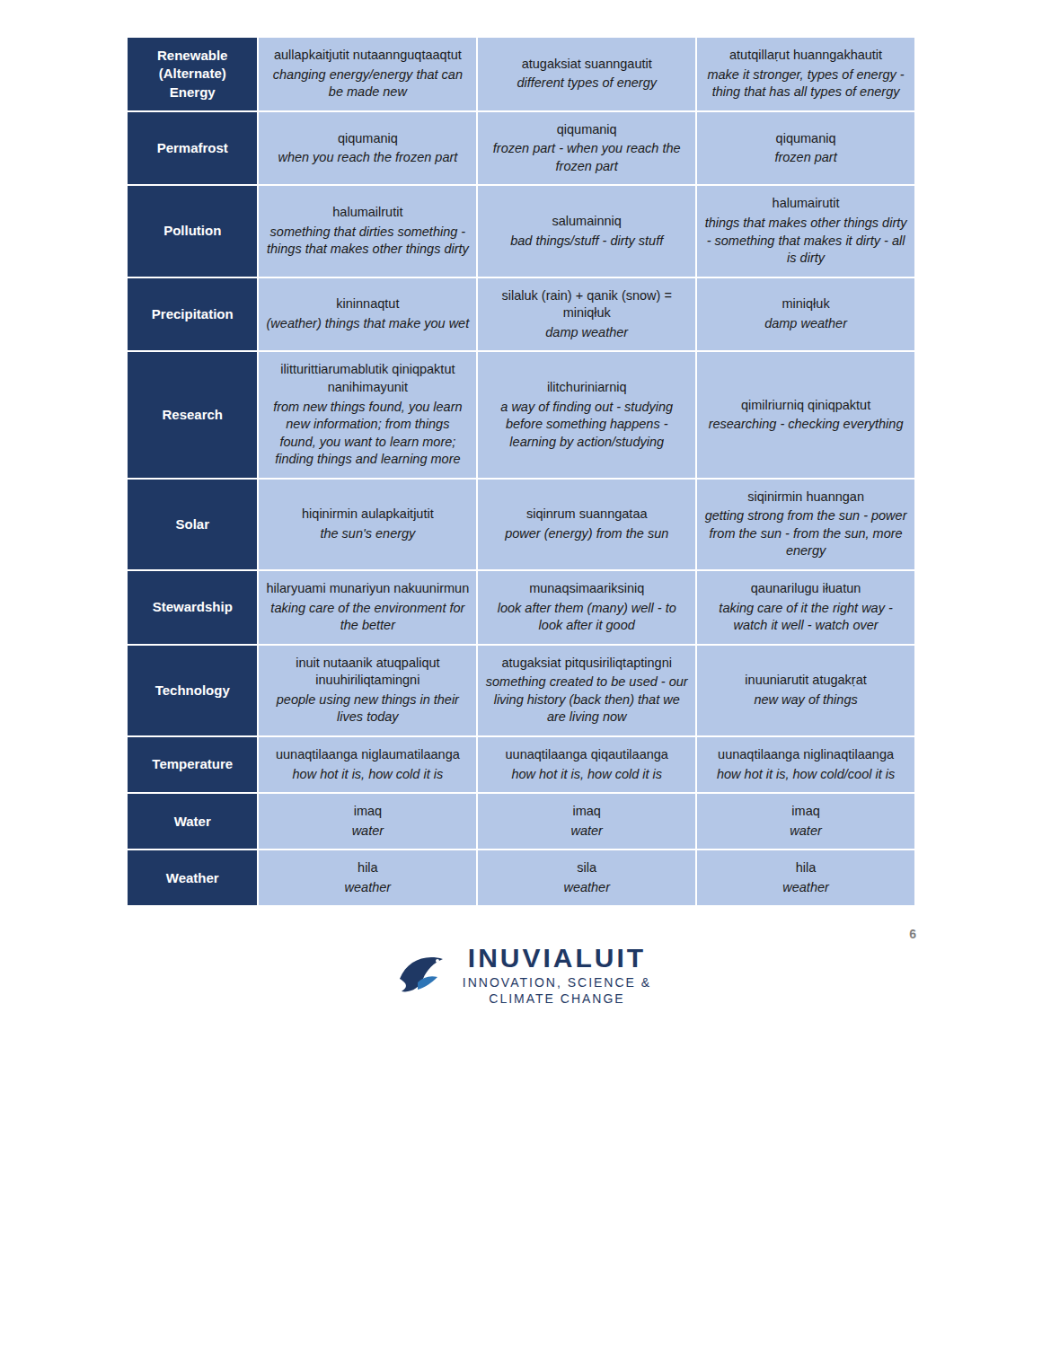| Renewable (Alternate) Energy | aullapkaitjutit nutaannguqtaaqtut changing energy/energy that can be made new | atugaksiat suanngautit different types of energy | atutqillaṛut huanngakhautit make it stronger, types of energy - thing that has all types of energy |
| Permafrost | qiqumaniq when you reach the frozen part | qiqumaniq frozen part - when you reach the frozen part | qiqumaniq frozen part |
| Pollution | halumailrutit something that dirties something - things that makes other things dirty | salumainniq bad things/stuff - dirty stuff | halumairutit things that makes other things dirty - something that makes it dirty - all is dirty |
| Precipitation | kininnaqtut (weather) things that make you wet | silaluk (rain) + qanik (snow) = miniqłuk damp weather | miniqłuk damp weather |
| Research | ilitturittiarumablutik qiniqpaktut nanihimayunit from new things found, you learn new information; from things found, you want to learn more; finding things and learning more | ilitchuriniarniq a way of finding out - studying before something happens - learning by action/studying | qimilriurniq qiniqpaktut researching - checking everything |
| Solar | hiqinirmin aulapkaitjutit the sun's energy | siqinrum suanngataa power (energy) from the sun | siqinirmin huanngan getting strong from the sun - power from the sun - from the sun, more energy |
| Stewardship | hilaryuami munariyun nakuunirmun taking care of the environment for the better | munaqsimaariksiniq look after them (many) well - to look after it good | qaunarilugu iłuatun taking care of it the right way - watch it well - watch over |
| Technology | inuit nutaanik atuqpaliqut inuuhiriliqtamingni people using new things in their lives today | atugaksiat pitqusiriliqtaptingni something created to be used - our living history (back then) that we are living now | inuuniarutit atugakṛat new way of things |
| Temperature | uunaqtilaanga niglaumatilaanga how hot it is, how cold it is | uunaqtilaanga qiqautilaanga how hot it is, how cold it is | uunaqtilaanga niglinaqtilaanga how hot it is, how cold/cool it is |
| Water | imaq water | imaq water | imaq water |
| Weather | hila weather | sila weather | hila weather |
6
INUVIALUIT
INNOVATION, SCIENCE &
CLIMATE CHANGE